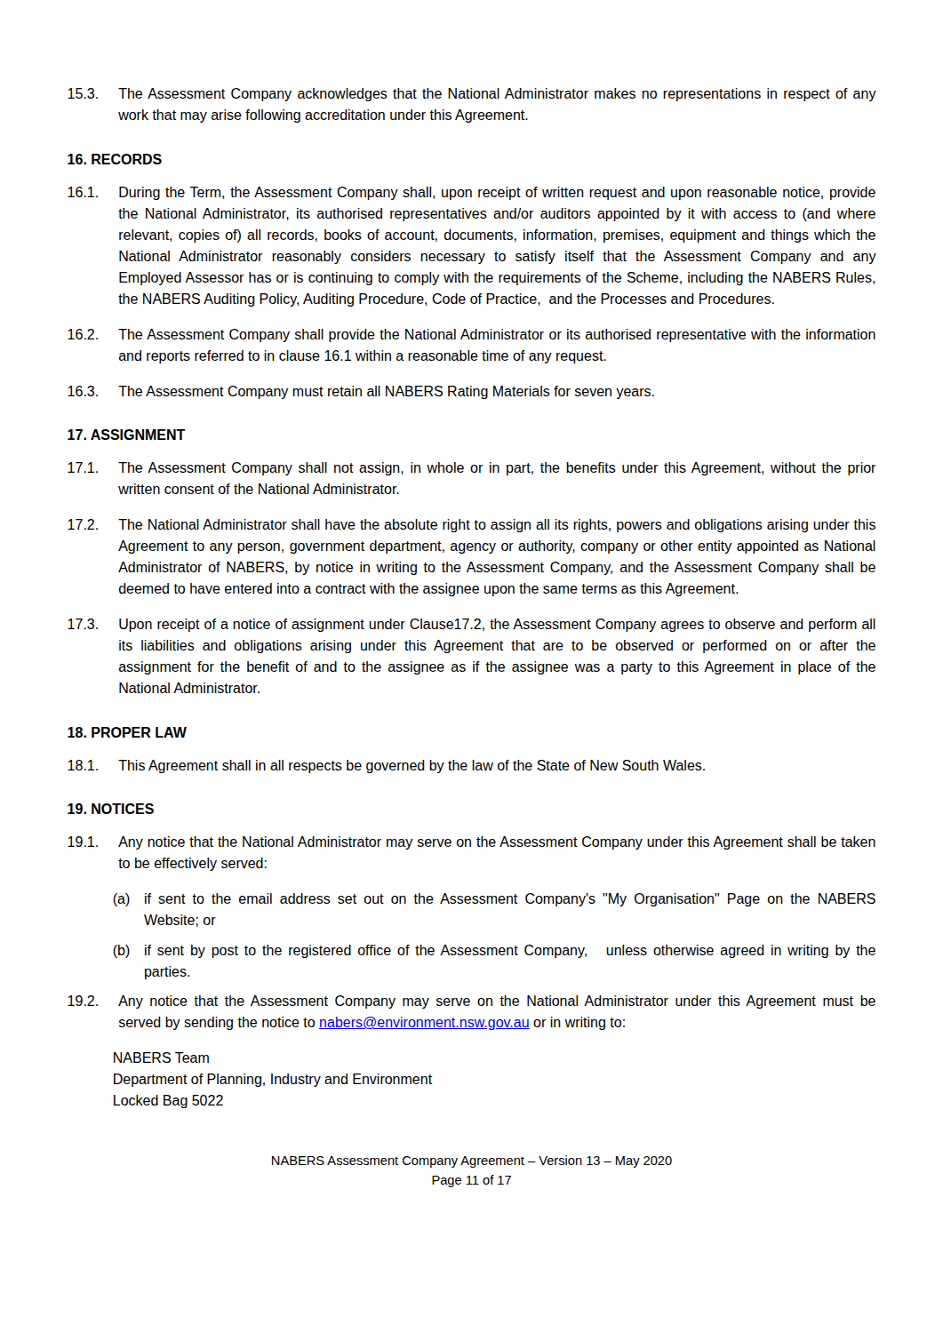15.3.
The Assessment Company acknowledges that the National Administrator makes no representations in respect of any work that may arise following accreditation under this Agreement.
16. RECORDS
16.1.
During the Term, the Assessment Company shall, upon receipt of written request and upon reasonable notice, provide the National Administrator, its authorised representatives and/or auditors appointed by it with access to (and where relevant, copies of) all records, books of account, documents, information, premises, equipment and things which the National Administrator reasonably considers necessary to satisfy itself that the Assessment Company and any Employed Assessor has or is continuing to comply with the requirements of the Scheme, including the NABERS Rules, the NABERS Auditing Policy, Auditing Procedure, Code of Practice, and the Processes and Procedures.
16.2.
The Assessment Company shall provide the National Administrator or its authorised representative with the information and reports referred to in clause 16.1 within a reasonable time of any request.
16.3.
The Assessment Company must retain all NABERS Rating Materials for seven years.
17. ASSIGNMENT
17.1.
The Assessment Company shall not assign, in whole or in part, the benefits under this Agreement, without the prior written consent of the National Administrator.
17.2.
The National Administrator shall have the absolute right to assign all its rights, powers and obligations arising under this Agreement to any person, government department, agency or authority, company or other entity appointed as National Administrator of NABERS, by notice in writing to the Assessment Company, and the Assessment Company shall be deemed to have entered into a contract with the assignee upon the same terms as this Agreement.
17.3.
Upon receipt of a notice of assignment under Clause17.2, the Assessment Company agrees to observe and perform all its liabilities and obligations arising under this Agreement that are to be observed or performed on or after the assignment for the benefit of and to the assignee as if the assignee was a party to this Agreement in place of the National Administrator.
18. PROPER LAW
18.1.
This Agreement shall in all respects be governed by the law of the State of New South Wales.
19. NOTICES
19.1.
Any notice that the National Administrator may serve on the Assessment Company under this Agreement shall be taken to be effectively served:
(a)
if sent to the email address set out on the Assessment Company's "My Organisation" Page on the NABERS Website; or
(b)
if sent by post to the registered office of the Assessment Company, unless otherwise agreed in writing by the parties.
19.2.
Any notice that the Assessment Company may serve on the National Administrator under this Agreement must be served by sending the notice to nabers@environment.nsw.gov.au or in writing to:
NABERS Team
Department of Planning, Industry and Environment
Locked Bag 5022
NABERS Assessment Company Agreement – Version 13 – May 2020
Page 11 of 17